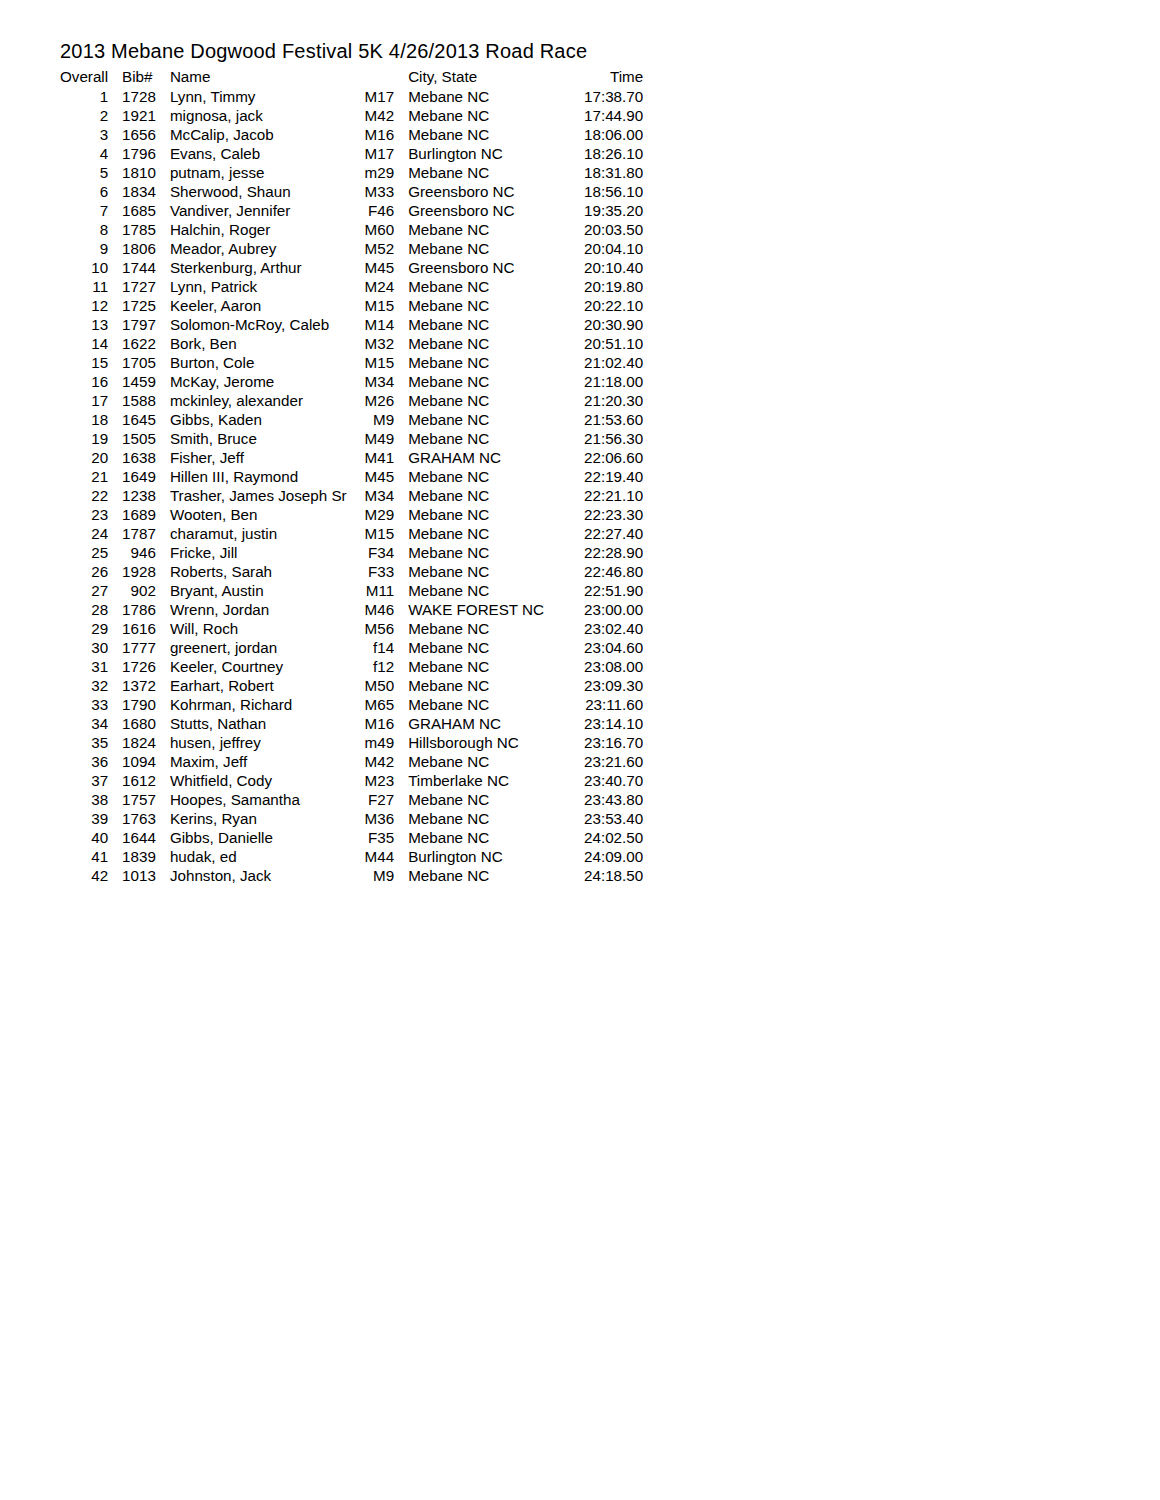2013 Mebane Dogwood Festival 5K 4/26/2013 Road Race
| Overall | Bib# | Name | | City, State | Time |
| --- | --- | --- | --- | --- | --- |
| 1 | 1728 | Lynn, Timmy | M17 | Mebane NC | 17:38.70 |
| 2 | 1921 | mignosa, jack | M42 | Mebane NC | 17:44.90 |
| 3 | 1656 | McCalip, Jacob | M16 | Mebane NC | 18:06.00 |
| 4 | 1796 | Evans, Caleb | M17 | Burlington NC | 18:26.10 |
| 5 | 1810 | putnam, jesse | m29 | Mebane NC | 18:31.80 |
| 6 | 1834 | Sherwood, Shaun | M33 | Greensboro NC | 18:56.10 |
| 7 | 1685 | Vandiver, Jennifer | F46 | Greensboro NC | 19:35.20 |
| 8 | 1785 | Halchin, Roger | M60 | Mebane NC | 20:03.50 |
| 9 | 1806 | Meador, Aubrey | M52 | Mebane NC | 20:04.10 |
| 10 | 1744 | Sterkenburg, Arthur | M45 | Greensboro NC | 20:10.40 |
| 11 | 1727 | Lynn, Patrick | M24 | Mebane NC | 20:19.80 |
| 12 | 1725 | Keeler, Aaron | M15 | Mebane NC | 20:22.10 |
| 13 | 1797 | Solomon-McRoy, Caleb | M14 | Mebane NC | 20:30.90 |
| 14 | 1622 | Bork, Ben | M32 | Mebane NC | 20:51.10 |
| 15 | 1705 | Burton, Cole | M15 | Mebane NC | 21:02.40 |
| 16 | 1459 | McKay, Jerome | M34 | Mebane NC | 21:18.00 |
| 17 | 1588 | mckinley, alexander | M26 | Mebane NC | 21:20.30 |
| 18 | 1645 | Gibbs, Kaden | M9 | Mebane NC | 21:53.60 |
| 19 | 1505 | Smith, Bruce | M49 | Mebane NC | 21:56.30 |
| 20 | 1638 | Fisher, Jeff | M41 | GRAHAM NC | 22:06.60 |
| 21 | 1649 | Hillen III, Raymond | M45 | Mebane NC | 22:19.40 |
| 22 | 1238 | Trasher, James Joseph Sr | M34 | Mebane NC | 22:21.10 |
| 23 | 1689 | Wooten, Ben | M29 | Mebane NC | 22:23.30 |
| 24 | 1787 | charamut, justin | M15 | Mebane NC | 22:27.40 |
| 25 | 946 | Fricke, Jill | F34 | Mebane NC | 22:28.90 |
| 26 | 1928 | Roberts, Sarah | F33 | Mebane NC | 22:46.80 |
| 27 | 902 | Bryant, Austin | M11 | Mebane NC | 22:51.90 |
| 28 | 1786 | Wrenn, Jordan | M46 | WAKE FOREST NC | 23:00.00 |
| 29 | 1616 | Will, Roch | M56 | Mebane NC | 23:02.40 |
| 30 | 1777 | greenert, jordan | f14 | Mebane NC | 23:04.60 |
| 31 | 1726 | Keeler, Courtney | f12 | Mebane NC | 23:08.00 |
| 32 | 1372 | Earhart, Robert | M50 | Mebane NC | 23:09.30 |
| 33 | 1790 | Kohrman, Richard | M65 | Mebane NC | 23:11.60 |
| 34 | 1680 | Stutts, Nathan | M16 | GRAHAM NC | 23:14.10 |
| 35 | 1824 | husen, jeffrey | m49 | Hillsborough NC | 23:16.70 |
| 36 | 1094 | Maxim, Jeff | M42 | Mebane NC | 23:21.60 |
| 37 | 1612 | Whitfield, Cody | M23 | Timberlake NC | 23:40.70 |
| 38 | 1757 | Hoopes, Samantha | F27 | Mebane NC | 23:43.80 |
| 39 | 1763 | Kerins, Ryan | M36 | Mebane NC | 23:53.40 |
| 40 | 1644 | Gibbs, Danielle | F35 | Mebane NC | 24:02.50 |
| 41 | 1839 | hudak, ed | M44 | Burlington NC | 24:09.00 |
| 42 | 1013 | Johnston, Jack | M9 | Mebane NC | 24:18.50 |